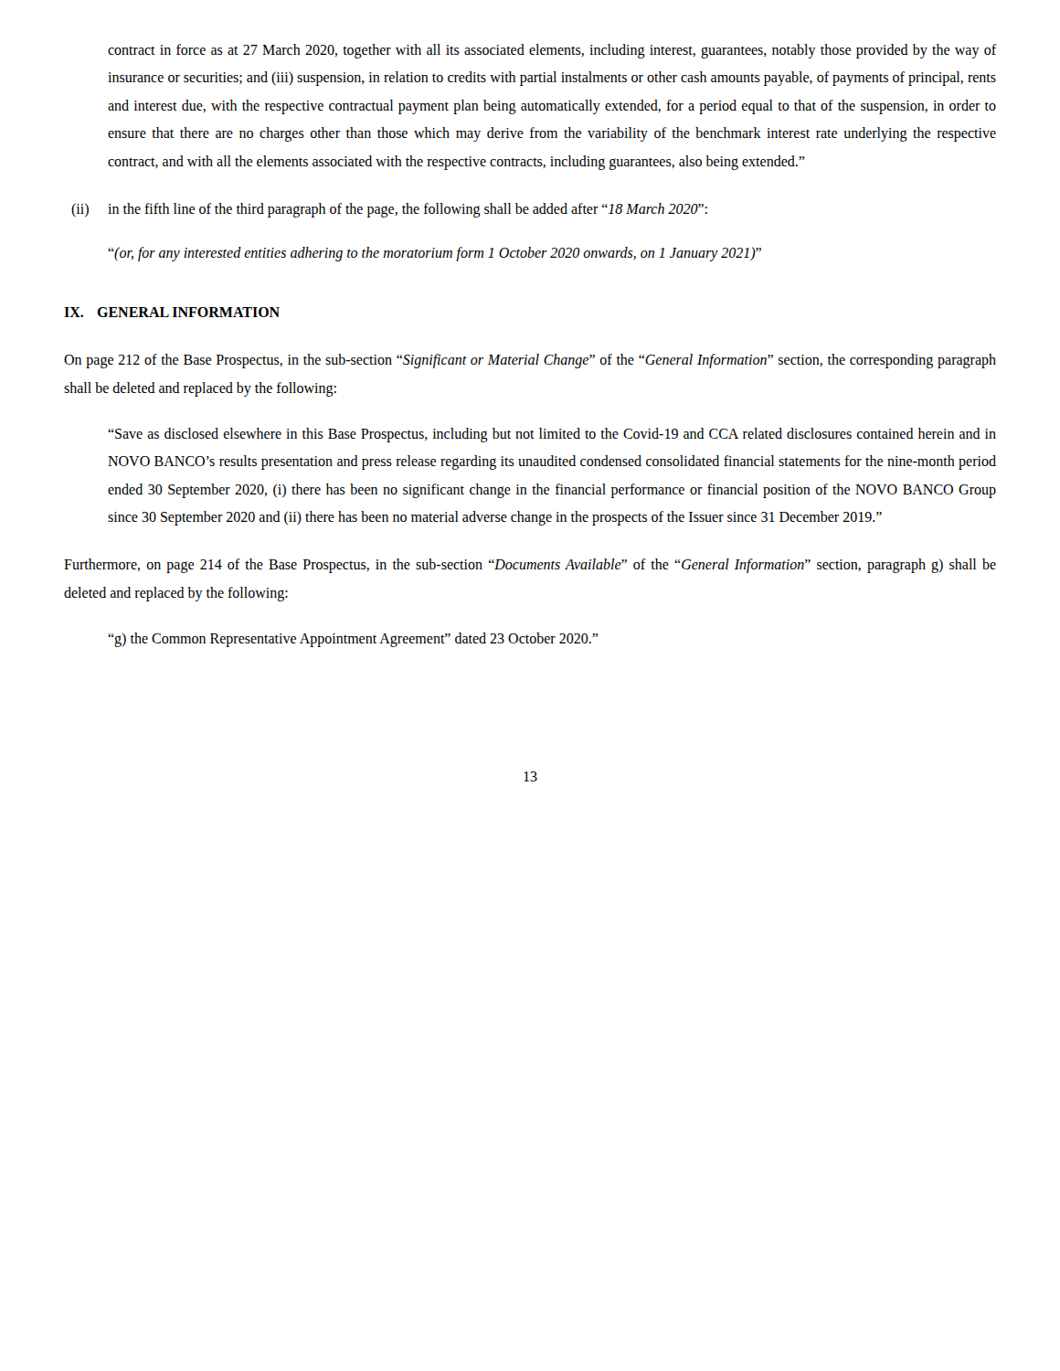contract in force as at 27 March 2020, together with all its associated elements, including interest, guarantees, notably those provided by the way of insurance or securities; and (iii) suspension, in relation to credits with partial instalments or other cash amounts payable, of payments of principal, rents and interest due, with the respective contractual payment plan being automatically extended, for a period equal to that of the suspension, in order to ensure that there are no charges other than those which may derive from the variability of the benchmark interest rate underlying the respective contract, and with all the elements associated with the respective contracts, including guarantees, also being extended.”
(ii)
in the fifth line of the third paragraph of the page, the following shall be added after “18 March 2020”:
“(or, for any interested entities adhering to the moratorium form 1 October 2020 onwards, on 1 January 2021)”
IX. GENERAL INFORMATION
On page 212 of the Base Prospectus, in the sub-section “Significant or Material Change” of the “General Information” section, the corresponding paragraph shall be deleted and replaced by the following:
“Save as disclosed elsewhere in this Base Prospectus, including but not limited to the Covid-19 and CCA related disclosures contained herein and in NOVO BANCO’s results presentation and press release regarding its unaudited condensed consolidated financial statements for the nine-month period ended 30 September 2020, (i) there has been no significant change in the financial performance or financial position of the NOVO BANCO Group since 30 September 2020 and (ii) there has been no material adverse change in the prospects of the Issuer since 31 December 2019.”
Furthermore, on page 214 of the Base Prospectus, in the sub-section “Documents Available” of the “General Information” section, paragraph g) shall be deleted and replaced by the following:
“g) the Common Representative Appointment Agreement” dated 23 October 2020.”
13